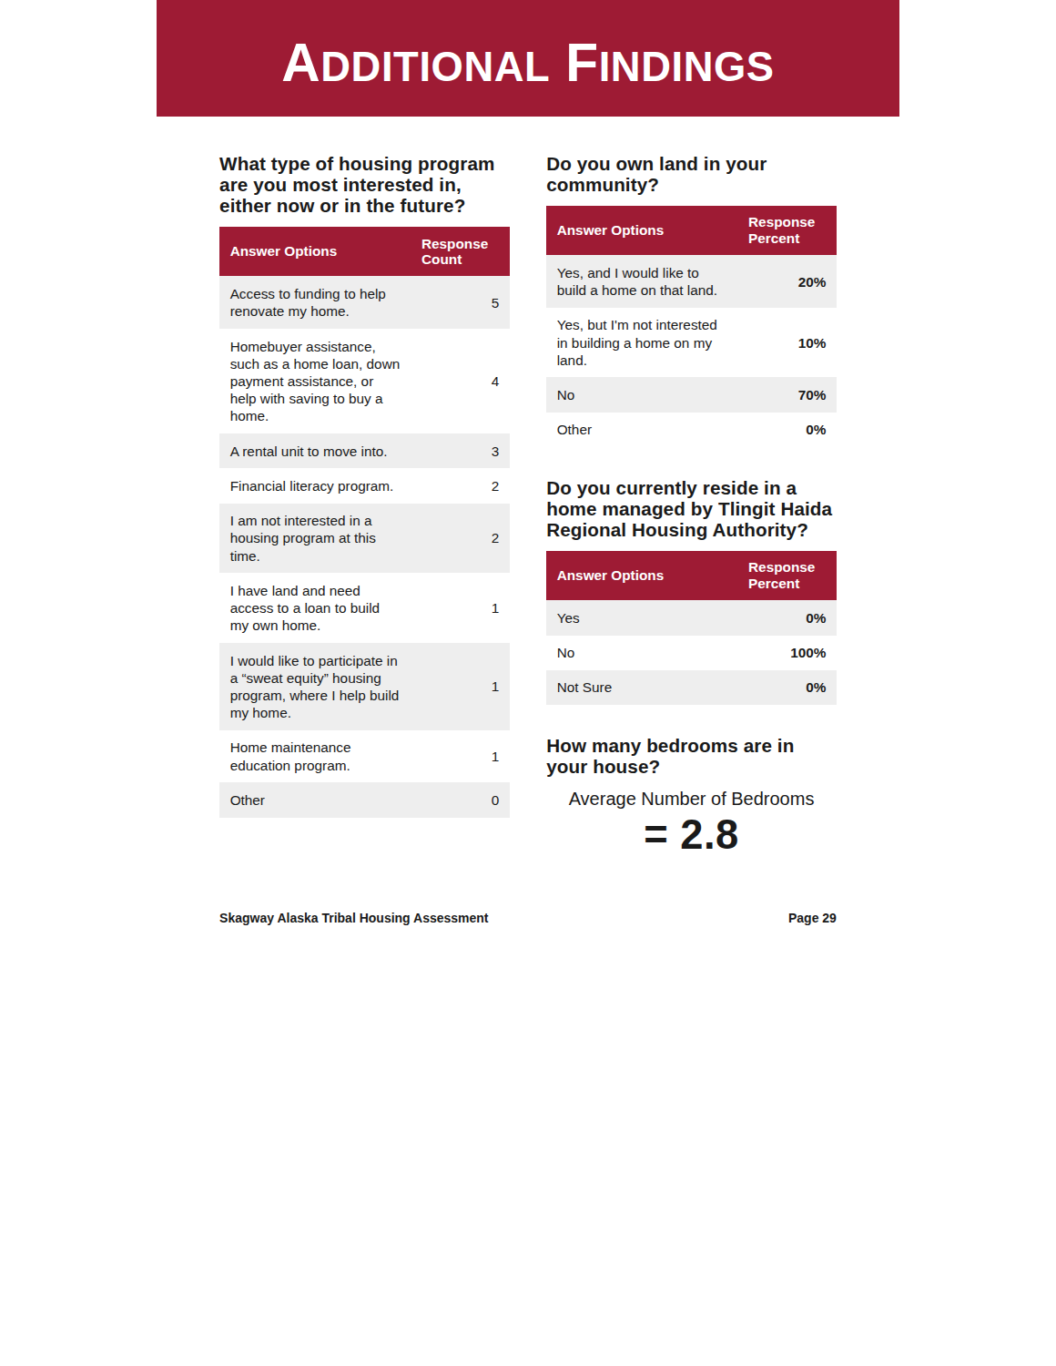ADDITIONAL FINDINGS
What type of housing program are you most interested in, either now or in the future?
| Answer Options | Response Count |
| --- | --- |
| Access to funding to help renovate my home. | 5 |
| Homebuyer assistance, such as a home loan, down payment assistance, or help with saving to buy a home. | 4 |
| A rental unit to move into. | 3 |
| Financial literacy program. | 2 |
| I am not interested in a housing program at this time. | 2 |
| I have land and need access to a loan to build my own home. | 1 |
| I would like to participate in a “sweat equity” housing program, where I help build my home. | 1 |
| Home maintenance education program. | 1 |
| Other | 0 |
Do you own land in your community?
| Answer Options | Response Percent |
| --- | --- |
| Yes, and I would like to build a home on that land. | 20% |
| Yes, but I'm not interested in building a home on my land. | 10% |
| No | 70% |
| Other | 0% |
Do you currently reside in a home managed by Tlingit Haida Regional Housing Authority?
| Answer Options | Response Percent |
| --- | --- |
| Yes | 0% |
| No | 100% |
| Not Sure | 0% |
How many bedrooms are in your house?
Average Number of Bedrooms
= 2.8
Skagway Alaska Tribal Housing Assessment Page 29